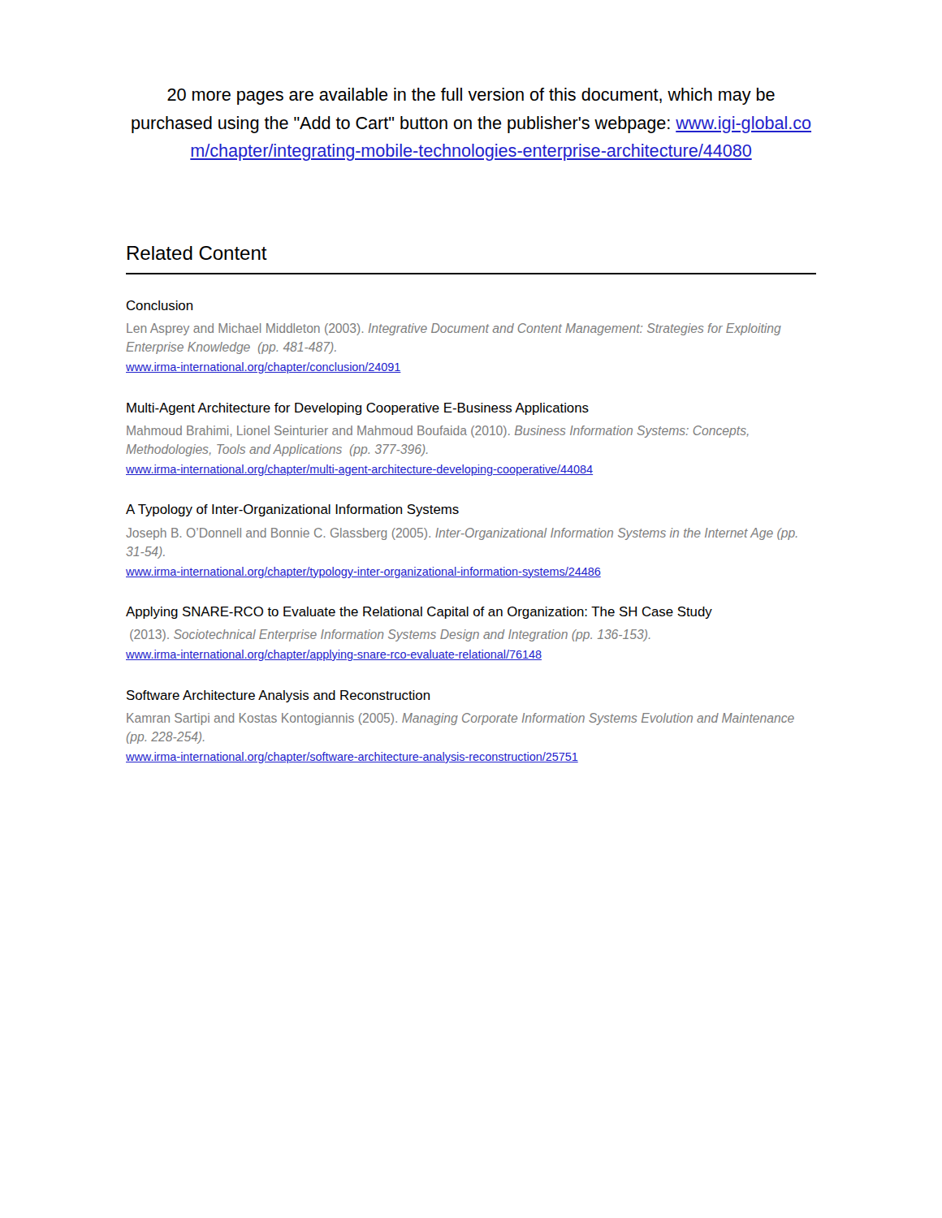20 more pages are available in the full version of this document, which may be purchased using the "Add to Cart" button on the publisher's webpage: www.igi-global.com/chapter/integrating-mobile-technologies-enterprise-architecture/44080
Related Content
Conclusion
Len Asprey and Michael Middleton (2003). Integrative Document and Content Management: Strategies for Exploiting Enterprise Knowledge (pp. 481-487).
www.irma-international.org/chapter/conclusion/24091
Multi-Agent Architecture for Developing Cooperative E-Business Applications
Mahmoud Brahimi, Lionel Seinturier and Mahmoud Boufaida (2010). Business Information Systems: Concepts, Methodologies, Tools and Applications (pp. 377-396).
www.irma-international.org/chapter/multi-agent-architecture-developing-cooperative/44084
A Typology of Inter-Organizational Information Systems
Joseph B. O’Donnell and Bonnie C. Glassberg (2005). Inter-Organizational Information Systems in the Internet Age (pp. 31-54).
www.irma-international.org/chapter/typology-inter-organizational-information-systems/24486
Applying SNARE-RCO to Evaluate the Relational Capital of an Organization: The SH Case Study
(2013). Sociotechnical Enterprise Information Systems Design and Integration (pp. 136-153).
www.irma-international.org/chapter/applying-snare-rco-evaluate-relational/76148
Software Architecture Analysis and Reconstruction
Kamran Sartipi and Kostas Kontogiannis (2005). Managing Corporate Information Systems Evolution and Maintenance (pp. 228-254).
www.irma-international.org/chapter/software-architecture-analysis-reconstruction/25751